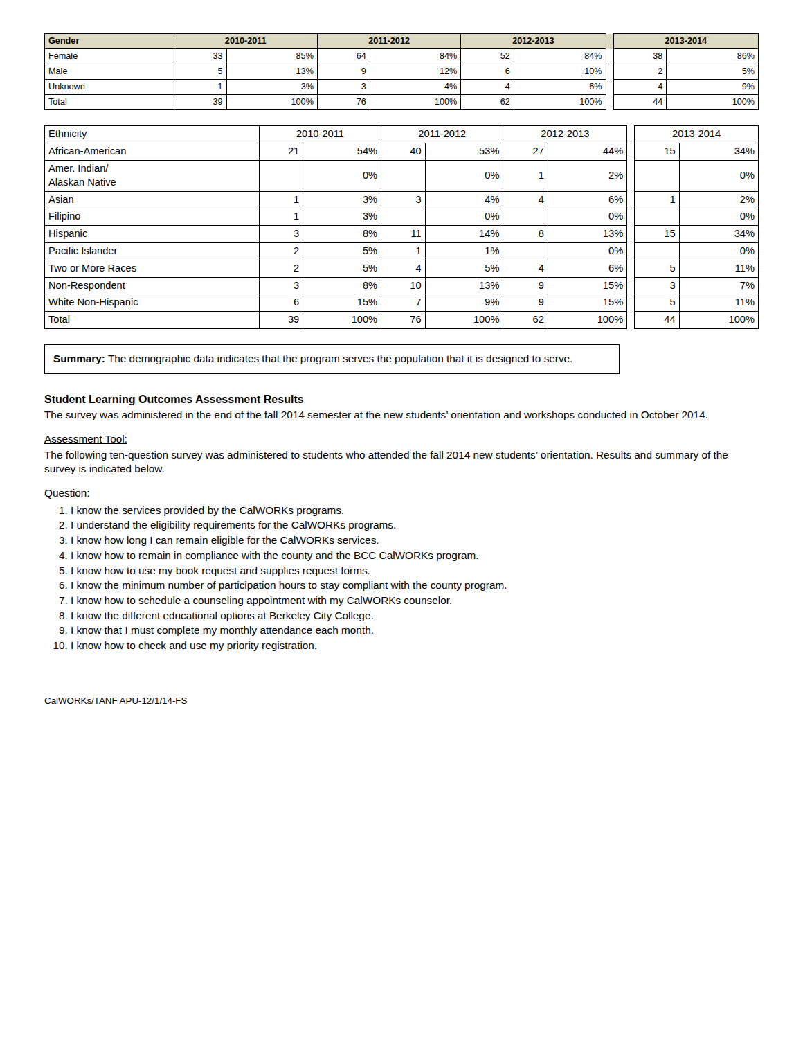| Gender | 2010-2011 | 2011-2012 | 2012-2013 | | 2013-2014 |
| --- | --- | --- | --- | --- | --- |
| Female | 33 | 85% | 64 | 84% | 52 | 84% | | 38 | 86% |
| Male | 5 | 13% | 9 | 12% | 6 | 10% | | 2 | 5% |
| Unknown | 1 | 3% | 3 | 4% | 4 | 6% | | 4 | 9% |
| Total | 39 | 100% | 76 | 100% | 62 | 100% | | 44 | 100% |
| Ethnicity | 2010-2011 | 2011-2012 | 2012-2013 | | 2013-2014 |
| --- | --- | --- | --- | --- | --- |
| African-American | 21 | 54% | 40 | 53% | 27 | 44% | | 15 | 34% |
| Amer. Indian/ Alaskan Native | | 0% | | 0% | 1 | 2% | | | 0% |
| Asian | 1 | 3% | 3 | 4% | 4 | 6% | | 1 | 2% |
| Filipino | 1 | 3% | | 0% | | 0% | | | 0% |
| Hispanic | 3 | 8% | 11 | 14% | 8 | 13% | | 15 | 34% |
| Pacific Islander | 2 | 5% | 1 | 1% | | 0% | | | 0% |
| Two or More Races | 2 | 5% | 4 | 5% | 4 | 6% | | 5 | 11% |
| Non-Respondent | 3 | 8% | 10 | 13% | 9 | 15% | | 3 | 7% |
| White Non-Hispanic | 6 | 15% | 7 | 9% | 9 | 15% | | 5 | 11% |
| Total | 39 | 100% | 76 | 100% | 62 | 100% | | 44 | 100% |
Summary: The demographic data indicates that the program serves the population that it is designed to serve.
Student Learning Outcomes Assessment Results
The survey was administered in the end of the fall 2014 semester at the new students’ orientation and workshops conducted in October 2014.
Assessment Tool:
The following ten-question survey was administered to students who attended the fall 2014 new students’ orientation. Results and summary of the survey is indicated below.
Question:
I know the services provided by the CalWORKs programs.
I understand the eligibility requirements for the CalWORKs programs.
I know how long I can remain eligible for the CalWORKs services.
I know how to remain in compliance with the county and the BCC CalWORKs program.
I know how to use my book request and supplies request forms.
I know the minimum number of participation hours to stay compliant with the county program.
I know how to schedule a counseling appointment with my CalWORKs counselor.
I know the different educational options at Berkeley City College.
I know that I must complete my monthly attendance each month.
I know how to check and use my priority registration.
CalWORKs/TANF APU-12/1/14-FS